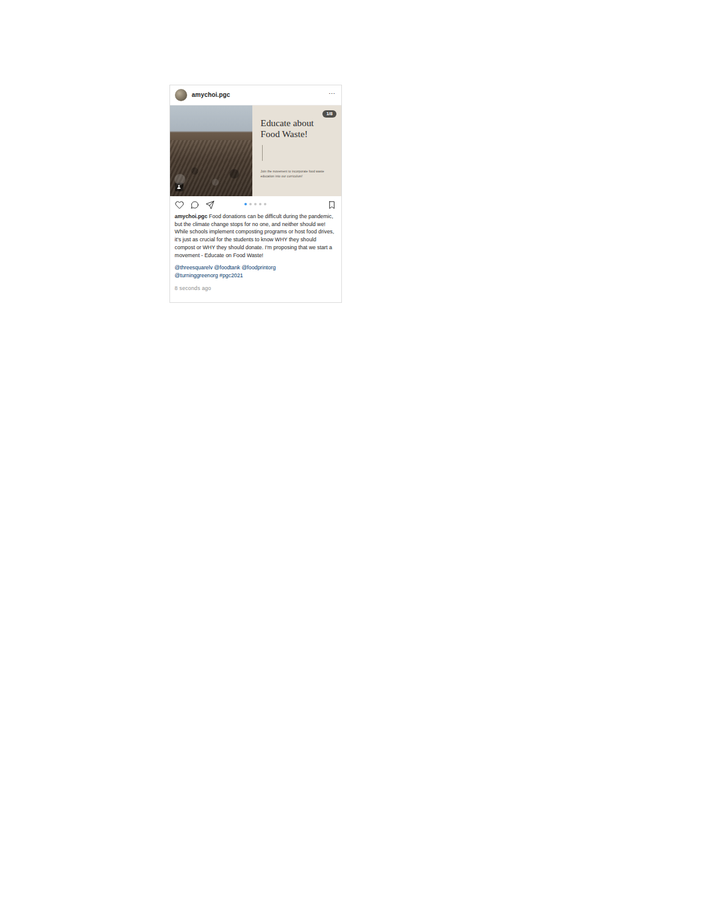amychoi.pgc
⋯
Educate about
Food Waste!
Join the movement to incorporate food waste education into our curriculum!
1/8
amychoi.pgc Food donations can be difficult during the pandemic, but the climate change stops for no one, and neither should we! While schools implement composting programs or host food drives, it's just as crucial for the students to know WHY they should compost or WHY they should donate. I'm proposing that we start a movement - Educate on Food Waste!
@threesquarelv @foodtank @foodprintorg
@turninggreenorg #pgc2021
8 seconds ago